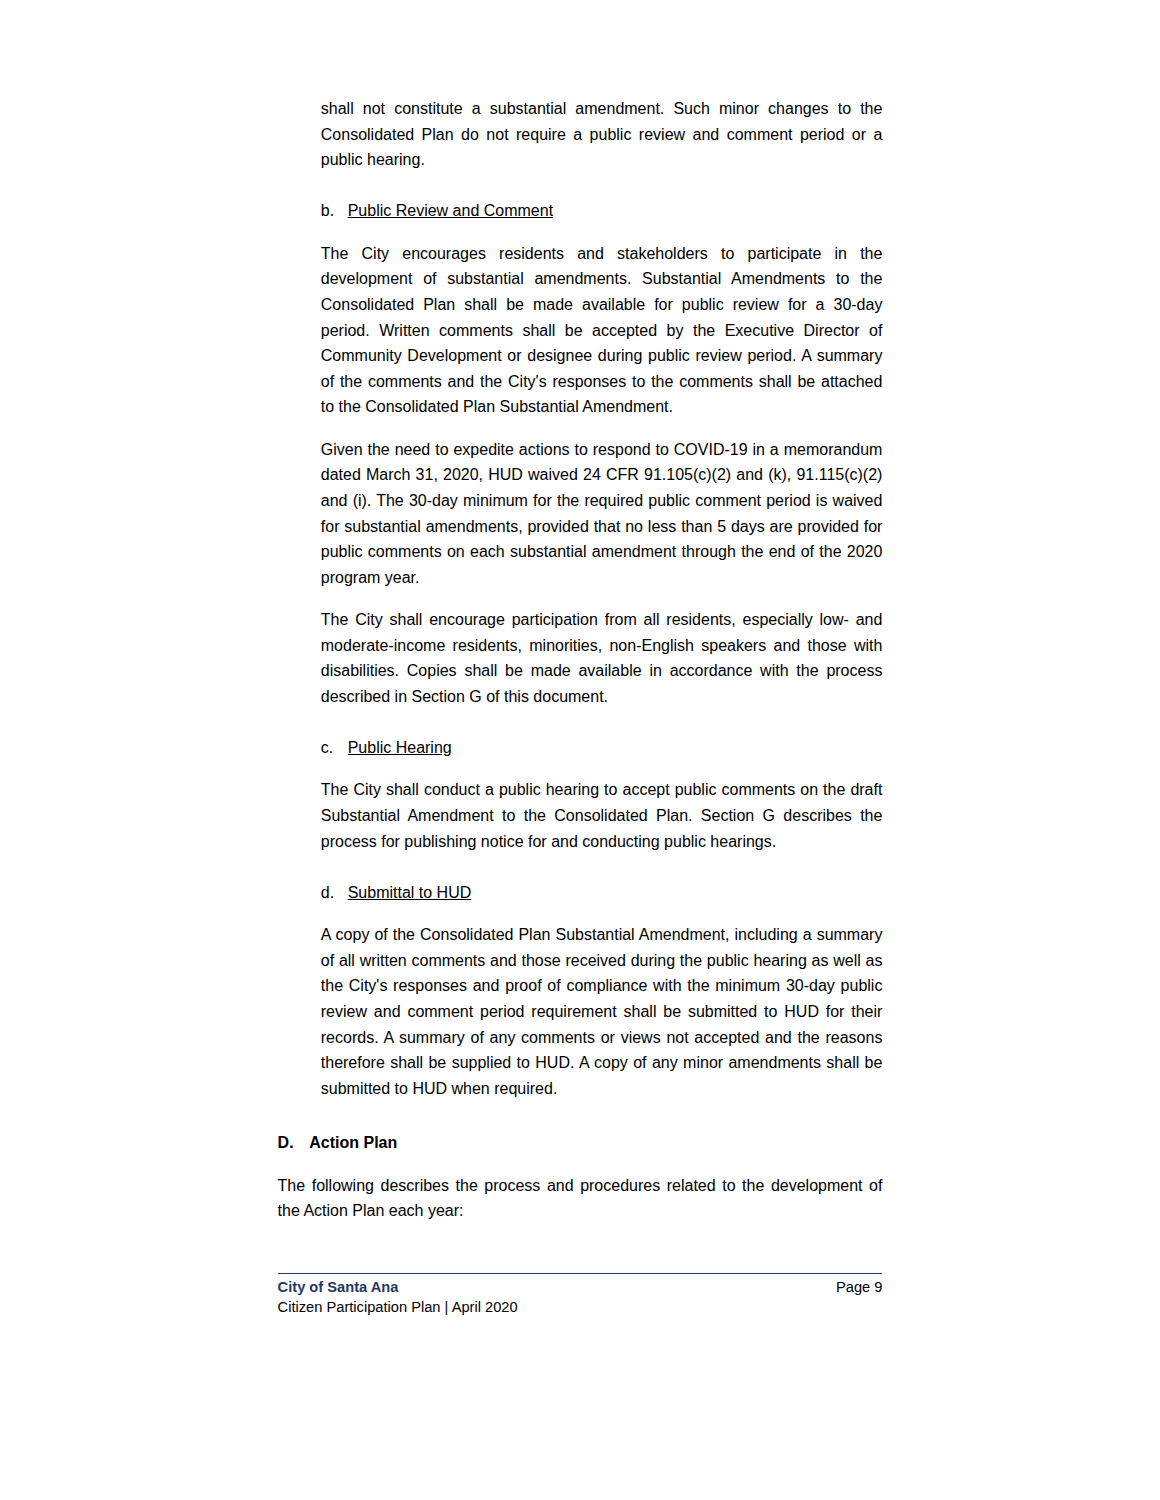shall not constitute a substantial amendment. Such minor changes to the Consolidated Plan do not require a public review and comment period or a public hearing.
b. Public Review and Comment
The City encourages residents and stakeholders to participate in the development of substantial amendments. Substantial Amendments to the Consolidated Plan shall be made available for public review for a 30-day period. Written comments shall be accepted by the Executive Director of Community Development or designee during public review period. A summary of the comments and the City's responses to the comments shall be attached to the Consolidated Plan Substantial Amendment.
Given the need to expedite actions to respond to COVID-19 in a memorandum dated March 31, 2020, HUD waived 24 CFR 91.105(c)(2) and (k), 91.115(c)(2) and (i). The 30-day minimum for the required public comment period is waived for substantial amendments, provided that no less than 5 days are provided for public comments on each substantial amendment through the end of the 2020 program year.
The City shall encourage participation from all residents, especially low- and moderate-income residents, minorities, non-English speakers and those with disabilities. Copies shall be made available in accordance with the process described in Section G of this document.
c. Public Hearing
The City shall conduct a public hearing to accept public comments on the draft Substantial Amendment to the Consolidated Plan. Section G describes the process for publishing notice for and conducting public hearings.
d. Submittal to HUD
A copy of the Consolidated Plan Substantial Amendment, including a summary of all written comments and those received during the public hearing as well as the City's responses and proof of compliance with the minimum 30-day public review and comment period requirement shall be submitted to HUD for their records. A summary of any comments or views not accepted and the reasons therefore shall be supplied to HUD. A copy of any minor amendments shall be submitted to HUD when required.
D. Action Plan
The following describes the process and procedures related to the development of the Action Plan each year:
City of Santa Ana
Citizen Participation Plan | April 2020
Page 9